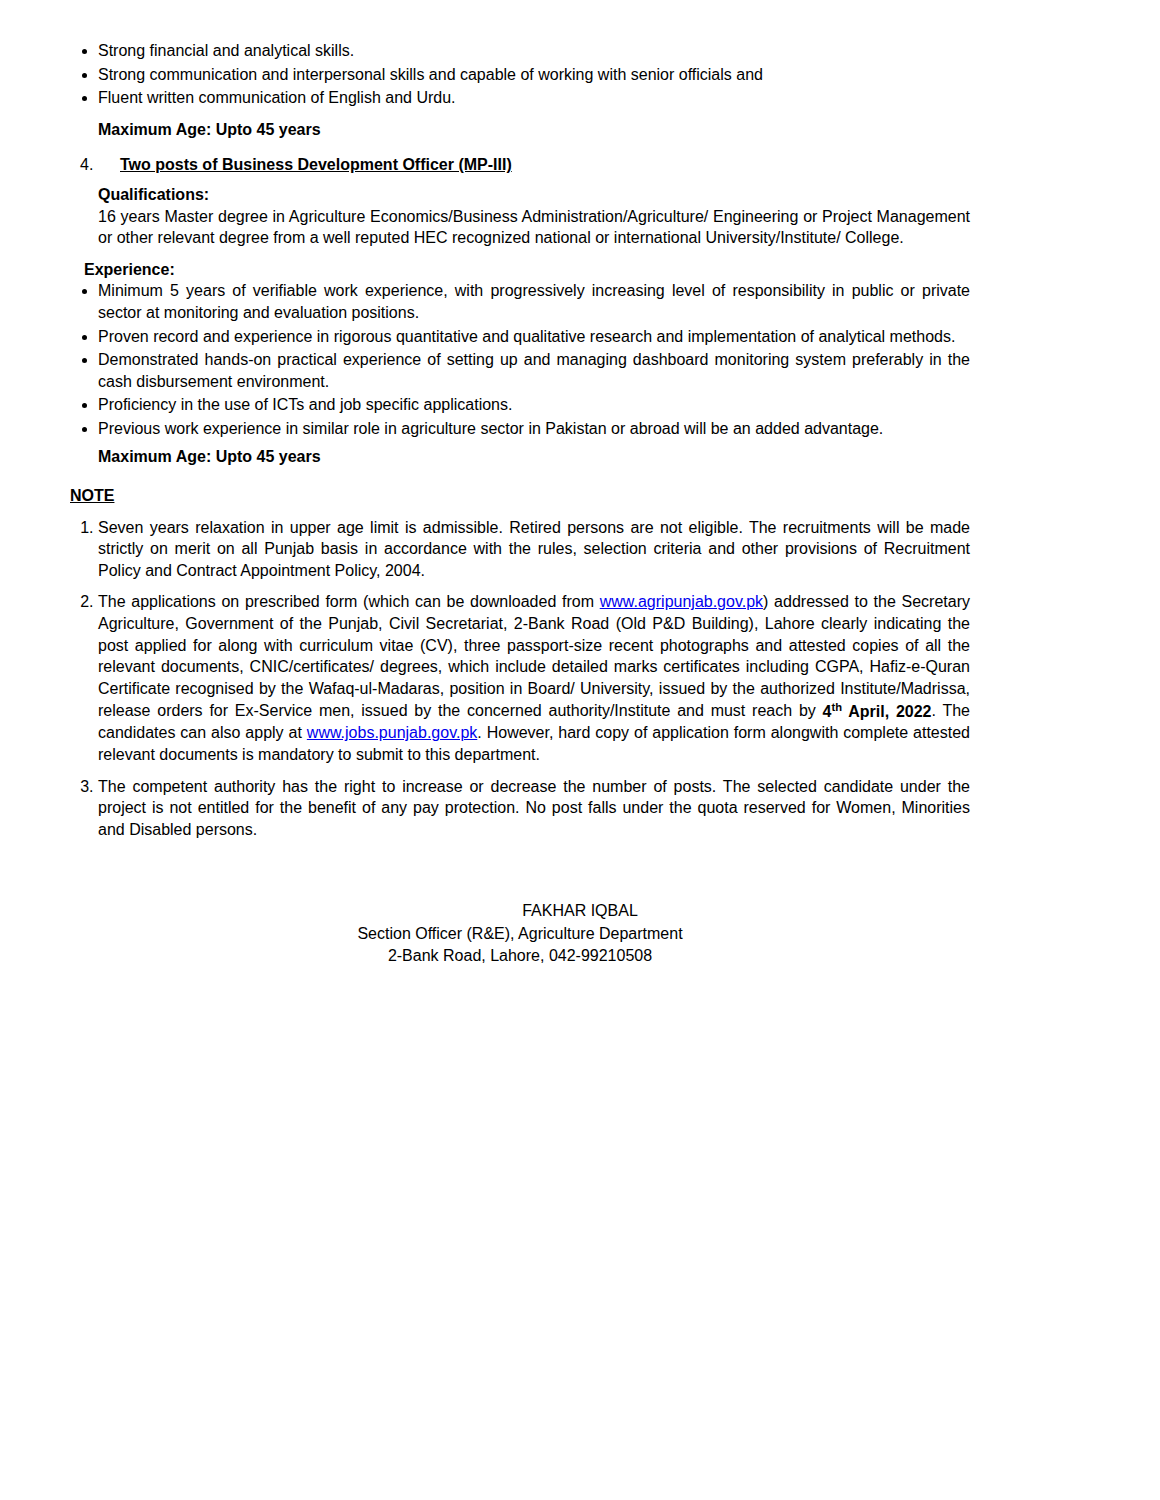Strong financial and analytical skills.
Strong communication and interpersonal skills and capable of working with senior officials and
Fluent written communication of English and Urdu.
Maximum Age: Upto 45 years
4.
Two posts of Business Development Officer (MP-III)
Qualifications:
16 years Master degree in Agriculture Economics/Business Administration/Agriculture/ Engineering or Project Management or other relevant degree from a well reputed HEC recognized national or international University/Institute/ College.
Experience:
Minimum 5 years of verifiable work experience, with progressively increasing level of responsibility in public or private sector at monitoring and evaluation positions.
Proven record and experience in rigorous quantitative and qualitative research and implementation of analytical methods.
Demonstrated hands-on practical experience of setting up and managing dashboard monitoring system preferably in the cash disbursement environment.
Proficiency in the use of ICTs and job specific applications.
Previous work experience in similar role in agriculture sector in Pakistan or abroad will be an added advantage.
Maximum Age: Upto 45 years
NOTE
Seven years relaxation in upper age limit is admissible. Retired persons are not eligible. The recruitments will be made strictly on merit on all Punjab basis in accordance with the rules, selection criteria and other provisions of Recruitment Policy and Contract Appointment Policy, 2004.
The applications on prescribed form (which can be downloaded from www.agripunjab.gov.pk) addressed to the Secretary Agriculture, Government of the Punjab, Civil Secretariat, 2-Bank Road (Old P&D Building), Lahore clearly indicating the post applied for along with curriculum vitae (CV), three passport-size recent photographs and attested copies of all the relevant documents, CNIC/certificates/ degrees, which include detailed marks certificates including CGPA, Hafiz-e-Quran Certificate recognised by the Wafaq-ul-Madaras, position in Board/ University, issued by the authorized Institute/Madrissa, release orders for Ex-Service men, issued by the concerned authority/Institute and must reach by 4th April, 2022. The candidates can also apply at www.jobs.punjab.gov.pk. However, hard copy of application form alongwith complete attested relevant documents is mandatory to submit to this department.
The competent authority has the right to increase or decrease the number of posts. The selected candidate under the project is not entitled for the benefit of any pay protection. No post falls under the quota reserved for Women, Minorities and Disabled persons.
FAKHAR IQBAL
Section Officer (R&E), Agriculture Department
2-Bank Road, Lahore, 042-99210508